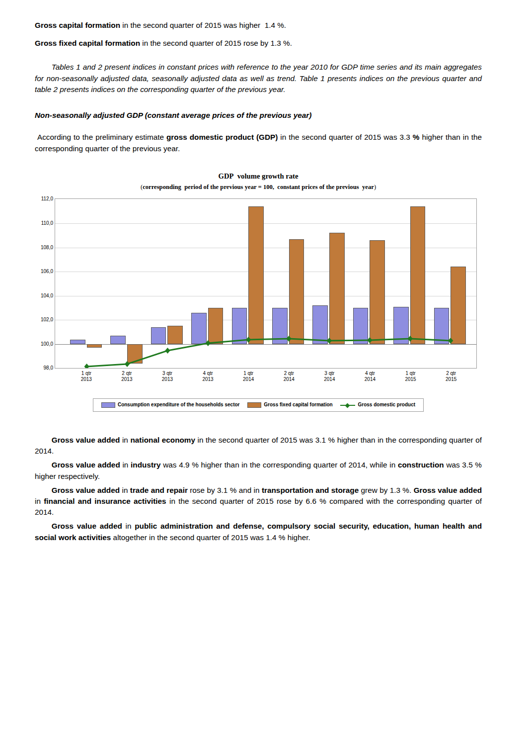Gross capital formation in the second quarter of 2015 was higher 1.4 %.
Gross fixed capital formation in the second quarter of 2015 rose by 1.3 %.
Tables 1 and 2 present indices in constant prices with reference to the year 2010 for GDP time series and its main aggregates for non-seasonally adjusted data, seasonally adjusted data as well as trend. Table 1 presents indices on the previous quarter and table 2 presents indices on the corresponding quarter of the previous year.
Non-seasonally adjusted GDP (constant average prices of the previous year)
According to the preliminary estimate gross domestic product (GDP) in the second quarter of 2015 was 3.3 % higher than in the corresponding quarter of the previous year.
GDP volume growth rate
(corresponding period of the previous year = 100, constant prices of the previous year)
112,0 110,0 108,0 106,0 104,0 102,0 100,0 98,0
1 qtr
2013
2 qtr
2013
3 qtr
2013
4 qtr
2013
1 qtr
2014
2 qtr
2014
3 qtr
2014
4 qtr
2014
1 qtr
2015
2 qtr
2015
Consumption expenditure of the households sector Gross fixed capital formation Gross domestic product
Gross value added in national economy in the second quarter of 2015 was 3.1 % higher than in the corresponding quarter of 2014.
Gross value added in industry was 4.9 % higher than in the corresponding quarter of 2014, while in construction was 3.5 % higher respectively.
Gross value added in trade and repair rose by 3.1 % and in transportation and storage grew by 1.3 %. Gross value added in financial and insurance activities in the second quarter of 2015 rose by 6.6 % compared with the corresponding quarter of 2014.
Gross value added in public administration and defense, compulsory social security, education, human health and social work activities altogether in the second quarter of 2015 was 1.4 % higher.